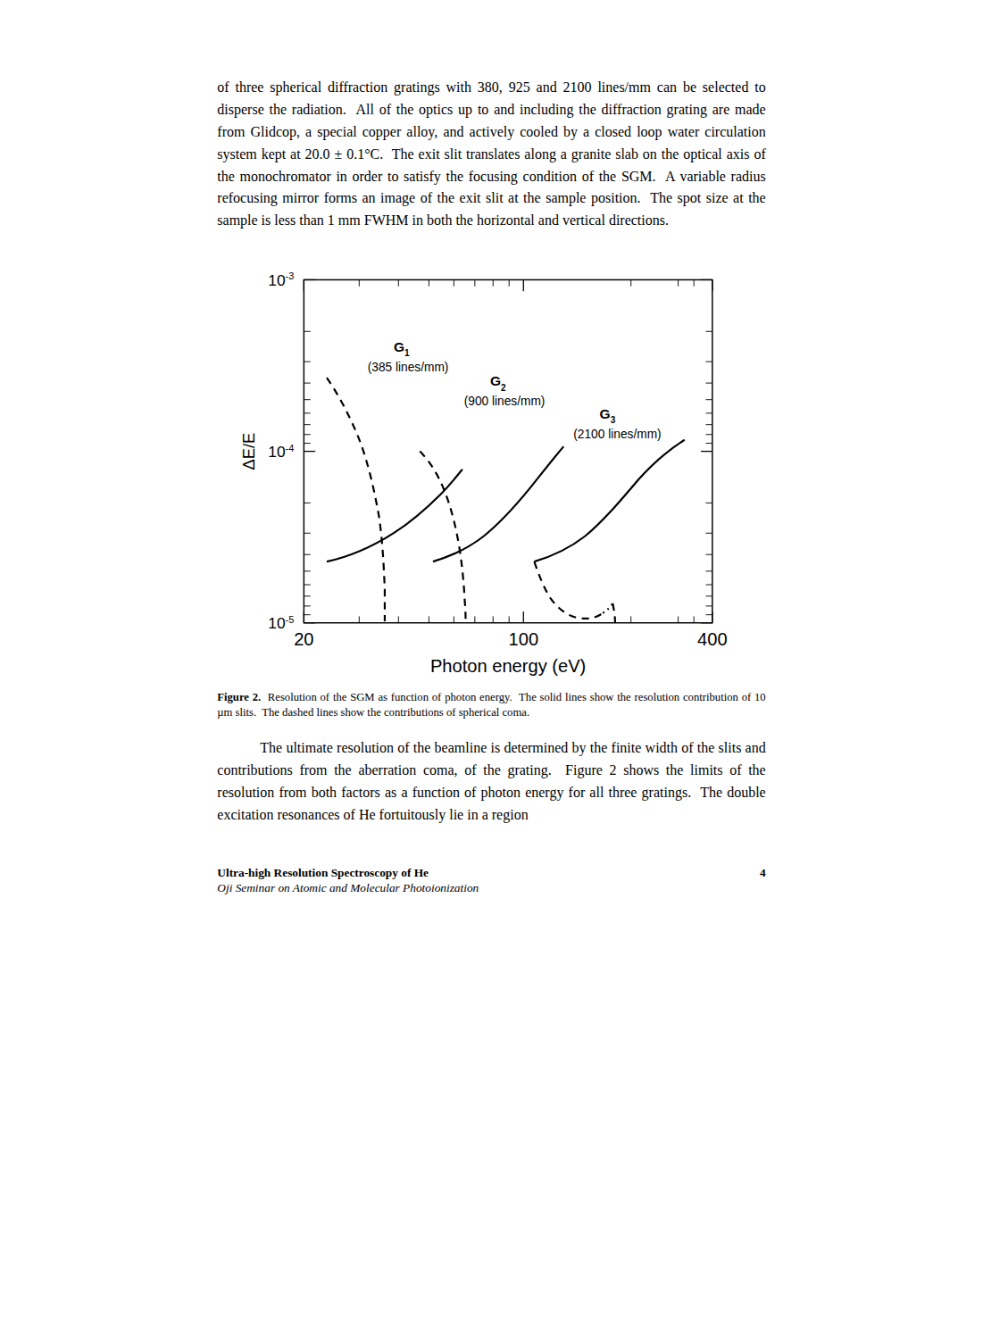of three spherical diffraction gratings with 380, 925 and 2100 lines/mm can be selected to disperse the radiation. All of the optics up to and including the diffraction grating are made from Glidcop, a special copper alloy, and actively cooled by a closed loop water circulation system kept at 20.0 ± 0.1°C. The exit slit translates along a granite slab on the optical axis of the monochromator in order to satisfy the focusing condition of the SGM. A variable radius refocusing mirror forms an image of the exit slit at the sample position. The spot size at the sample is less than 1 mm FWHM in both the horizontal and vertical directions.
10-3 10-4 10-5 ΔE/E 20 100 400 Photon energy (eV) G1 (385 lines/mm) G2 (900 lines/mm) G3 (2100 lines/mm)
Figure 2. Resolution of the SGM as function of photon energy. The solid lines show the resolution contribution of 10 µm slits. The dashed lines show the contributions of spherical coma.
The ultimate resolution of the beamline is determined by the finite width of the slits and contributions from the aberration coma, of the grating. Figure 2 shows the limits of the resolution from both factors as a function of photon energy for all three gratings. The double excitation resonances of He fortuitously lie in a region
Ultra-high Resolution Spectroscopy of He Oji Seminar on Atomic and Molecular Photoionization
4